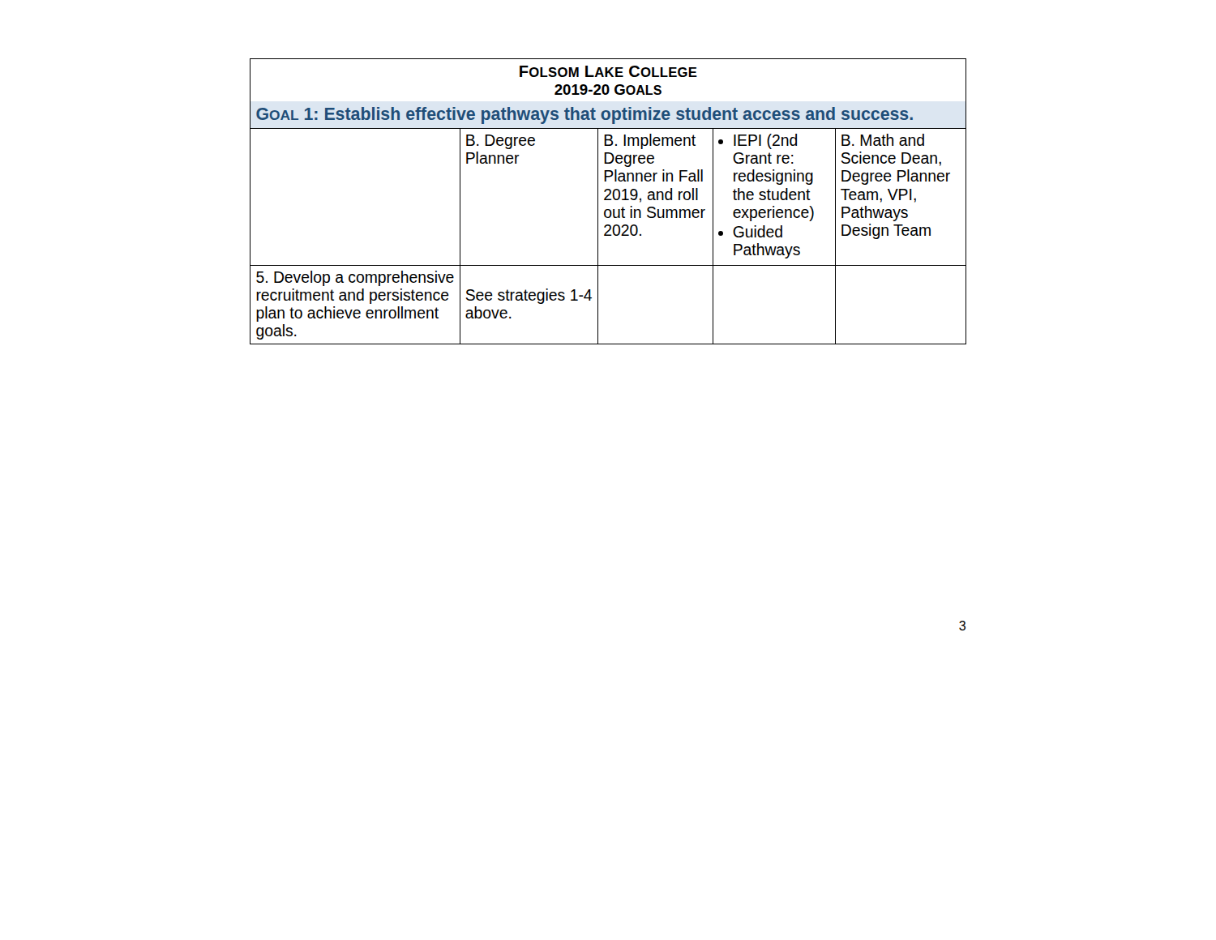| F OLSOM L AKE C OLLEGE 2019-20 G OALS |
| G OAL 1: Establish effective pathways that optimize student access and success. |
| | B. Degree Planner | B. Implement Degree Planner in Fall 2019, and roll out in Summer 2020. | IEPI (2nd Grant re: redesigning the student experience) Guided Pathways | B. Math and Science Dean, Degree Planner Team, VPI, Pathways Design Team |
| 5. Develop a comprehensive recruitment and persistence plan to achieve enrollment goals. | See strategies 1-4 above. | | | |
3